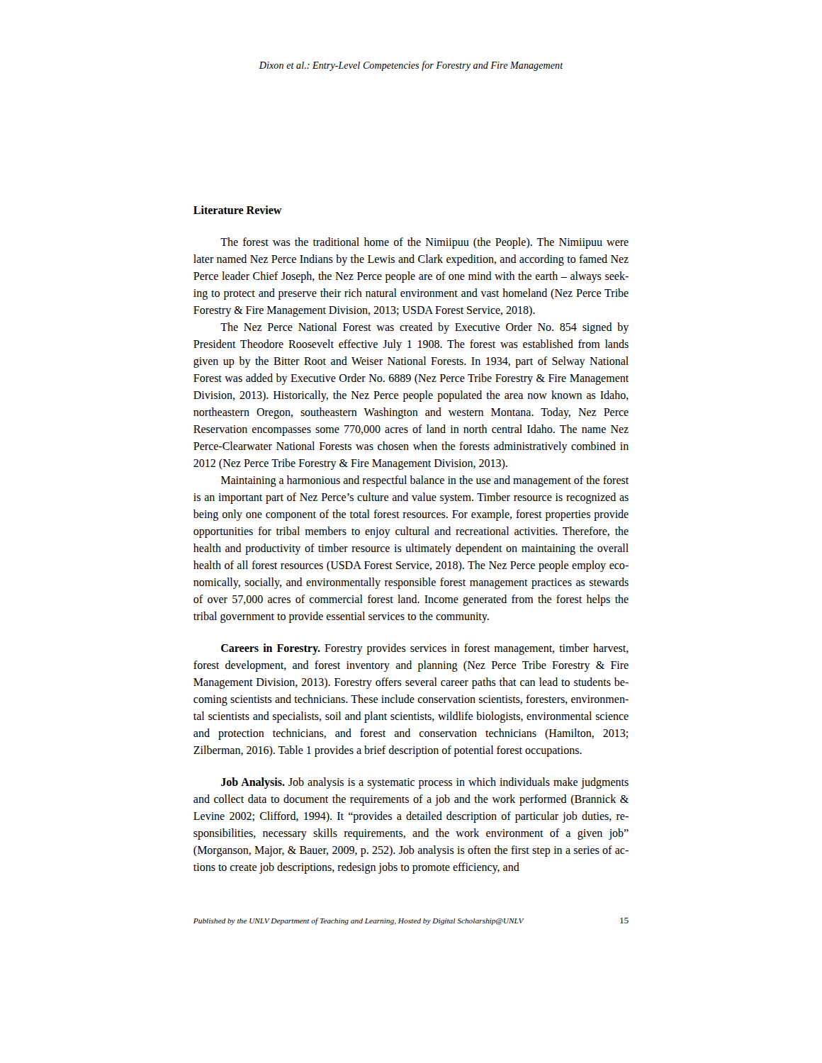Dixon et al.: Entry-Level Competencies for Forestry and Fire Management
Literature Review
The forest was the traditional home of the Nimiipuu (the People). The Nimiipuu were later named Nez Perce Indians by the Lewis and Clark expedition, and according to famed Nez Perce leader Chief Joseph, the Nez Perce people are of one mind with the earth – always seeking to protect and preserve their rich natural environment and vast homeland (Nez Perce Tribe Forestry & Fire Management Division, 2013; USDA Forest Service, 2018).
The Nez Perce National Forest was created by Executive Order No. 854 signed by President Theodore Roosevelt effective July 1 1908. The forest was established from lands given up by the Bitter Root and Weiser National Forests. In 1934, part of Selway National Forest was added by Executive Order No. 6889 (Nez Perce Tribe Forestry & Fire Management Division, 2013). Historically, the Nez Perce people populated the area now known as Idaho, northeastern Oregon, southeastern Washington and western Montana. Today, Nez Perce Reservation encompasses some 770,000 acres of land in north central Idaho. The name Nez Perce-Clearwater National Forests was chosen when the forests administratively combined in 2012 (Nez Perce Tribe Forestry & Fire Management Division, 2013).
Maintaining a harmonious and respectful balance in the use and management of the forest is an important part of Nez Perce’s culture and value system. Timber resource is recognized as being only one component of the total forest resources. For example, forest properties provide opportunities for tribal members to enjoy cultural and recreational activities. Therefore, the health and productivity of timber resource is ultimately dependent on maintaining the overall health of all forest resources (USDA Forest Service, 2018). The Nez Perce people employ economically, socially, and environmentally responsible forest management practices as stewards of over 57,000 acres of commercial forest land. Income generated from the forest helps the tribal government to provide essential services to the community.
Careers in Forestry. Forestry provides services in forest management, timber harvest, forest development, and forest inventory and planning (Nez Perce Tribe Forestry & Fire Management Division, 2013). Forestry offers several career paths that can lead to students becoming scientists and technicians. These include conservation scientists, foresters, environmental scientists and specialists, soil and plant scientists, wildlife biologists, environmental science and protection technicians, and forest and conservation technicians (Hamilton, 2013; Zilberman, 2016). Table 1 provides a brief description of potential forest occupations.
Job Analysis. Job analysis is a systematic process in which individuals make judgments and collect data to document the requirements of a job and the work performed (Brannick & Levine 2002; Clifford, 1994). It “provides a detailed description of particular job duties, responsibilities, necessary skills requirements, and the work environment of a given job” (Morganson, Major, & Bauer, 2009, p. 252). Job analysis is often the first step in a series of actions to create job descriptions, redesign jobs to promote efficiency, and
Published by the UNLV Department of Teaching and Learning, Hosted by Digital Scholarship@UNLV 15